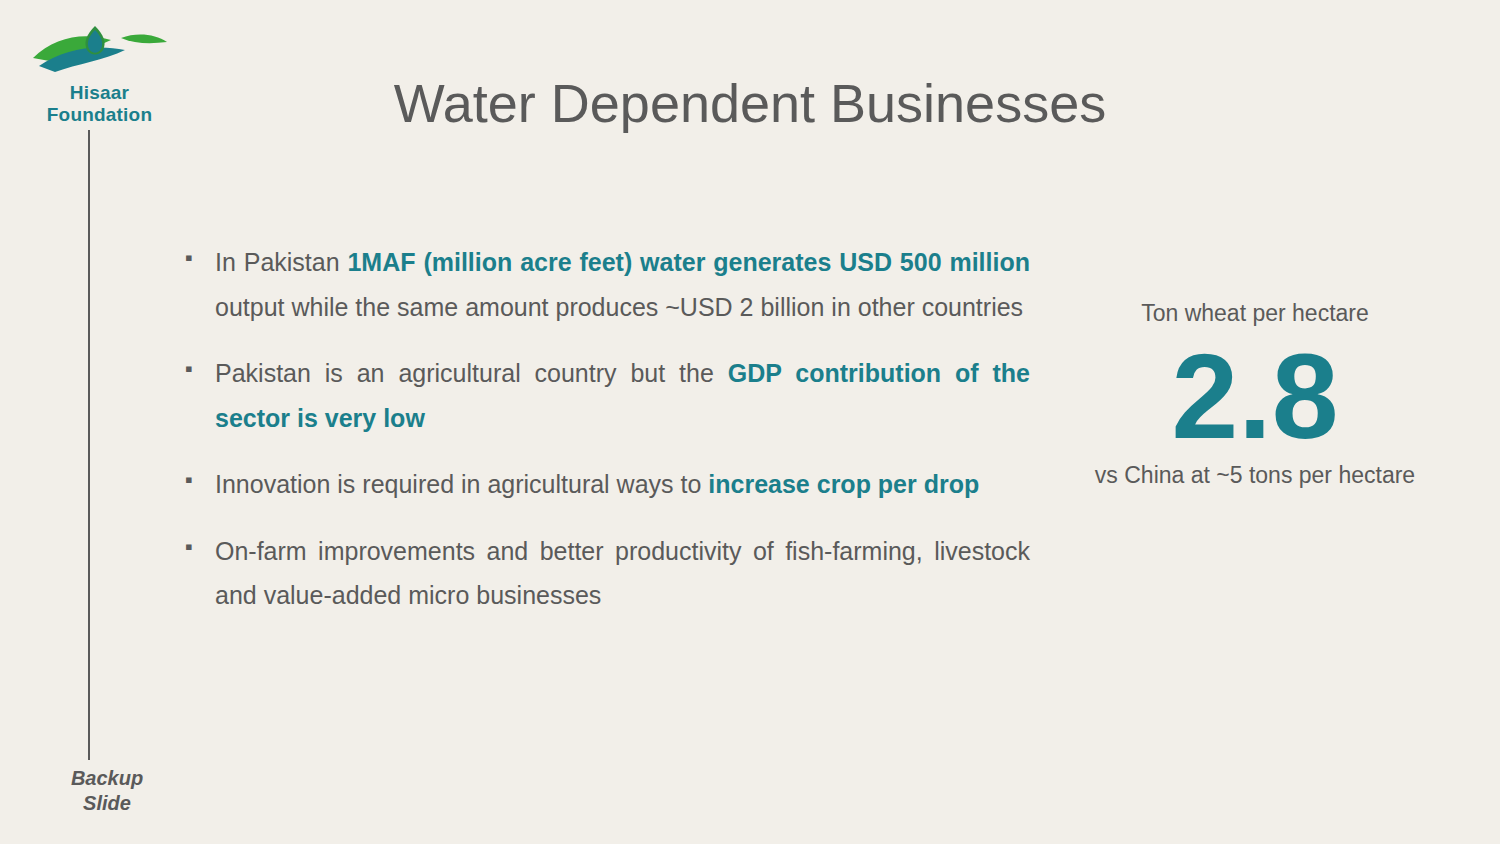Hisaar Foundation
Water Dependent Businesses
In Pakistan 1MAF (million acre feet) water generates USD 500 million output while the same amount produces ~USD 2 billion in other countries
Pakistan is an agricultural country but the GDP contribution of the sector is very low
Innovation is required in agricultural ways to increase crop per drop
On-farm improvements and better productivity of fish-farming, livestock and value-added micro businesses
Ton wheat per hectare
2.8
vs China at ~5 tons per hectare
Backup
Slide